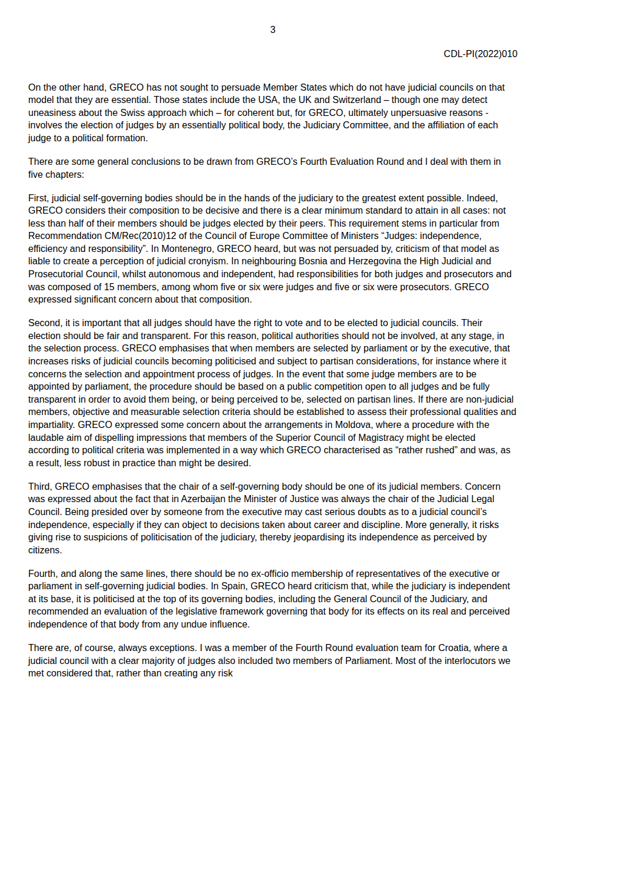3
CDL-PI(2022)010
On the other hand, GRECO has not sought to persuade Member States which do not have judicial councils on that model that they are essential. Those states include the USA, the UK and Switzerland – though one may detect uneasiness about the Swiss approach which – for coherent but, for GRECO, ultimately unpersuasive reasons - involves the election of judges by an essentially political body, the Judiciary Committee, and the affiliation of each judge to a political formation.
There are some general conclusions to be drawn from GRECO’s Fourth Evaluation Round and I deal with them in five chapters:
First, judicial self-governing bodies should be in the hands of the judiciary to the greatest extent possible. Indeed, GRECO considers their composition to be decisive and there is a clear minimum standard to attain in all cases: not less than half of their members should be judges elected by their peers. This requirement stems in particular from Recommendation CM/Rec(2010)12 of the Council of Europe Committee of Ministers “Judges: independence, efficiency and responsibility”. In Montenegro, GRECO heard, but was not persuaded by, criticism of that model as liable to create a perception of judicial cronyism. In neighbouring Bosnia and Herzegovina the High Judicial and Prosecutorial Council, whilst autonomous and independent, had responsibilities for both judges and prosecutors and was composed of 15 members, among whom five or six were judges and five or six were prosecutors. GRECO expressed significant concern about that composition.
Second, it is important that all judges should have the right to vote and to be elected to judicial councils. Their election should be fair and transparent. For this reason, political authorities should not be involved, at any stage, in the selection process. GRECO emphasises that when members are selected by parliament or by the executive, that increases risks of judicial councils becoming politicised and subject to partisan considerations, for instance where it concerns the selection and appointment process of judges. In the event that some judge members are to be appointed by parliament, the procedure should be based on a public competition open to all judges and be fully transparent in order to avoid them being, or being perceived to be, selected on partisan lines. If there are non-judicial members, objective and measurable selection criteria should be established to assess their professional qualities and impartiality. GRECO expressed some concern about the arrangements in Moldova, where a procedure with the laudable aim of dispelling impressions that members of the Superior Council of Magistracy might be elected according to political criteria was implemented in a way which GRECO characterised as “rather rushed” and was, as a result, less robust in practice than might be desired.
Third, GRECO emphasises that the chair of a self-governing body should be one of its judicial members. Concern was expressed about the fact that in Azerbaijan the Minister of Justice was always the chair of the Judicial Legal Council. Being presided over by someone from the executive may cast serious doubts as to a judicial council’s independence, especially if they can object to decisions taken about career and discipline. More generally, it risks giving rise to suspicions of politicisation of the judiciary, thereby jeopardising its independence as perceived by citizens.
Fourth, and along the same lines, there should be no ex-officio membership of representatives of the executive or parliament in self-governing judicial bodies. In Spain, GRECO heard criticism that, while the judiciary is independent at its base, it is politicised at the top of its governing bodies, including the General Council of the Judiciary, and recommended an evaluation of the legislative framework governing that body for its effects on its real and perceived independence of that body from any undue influence.
There are, of course, always exceptions. I was a member of the Fourth Round evaluation team for Croatia, where a judicial council with a clear majority of judges also included two members of Parliament. Most of the interlocutors we met considered that, rather than creating any risk